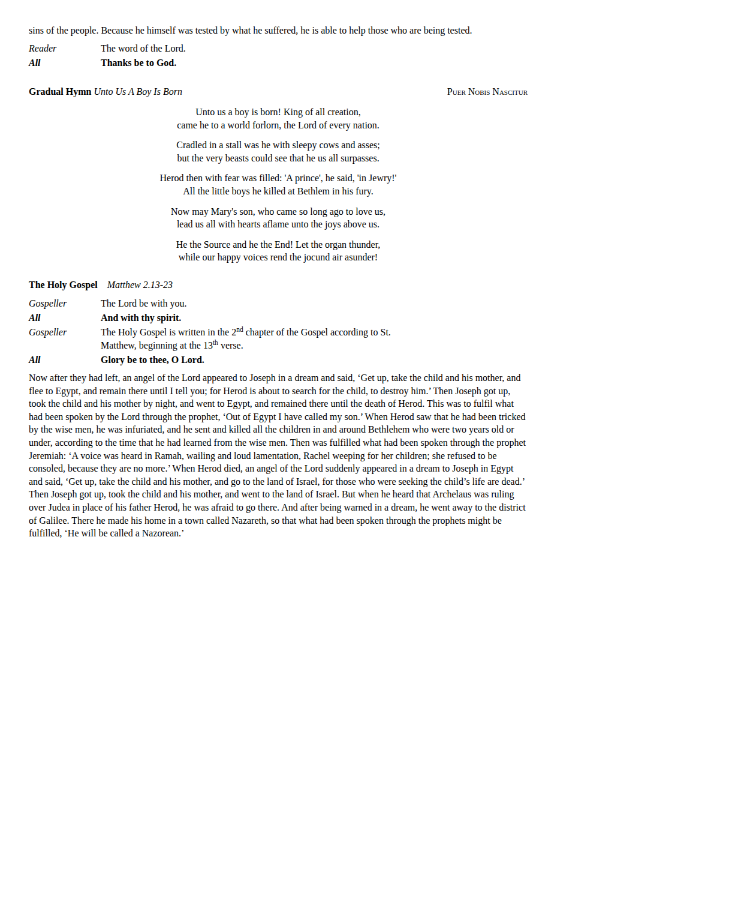sins of the people. Because he himself was tested by what he suffered, he is able to help those who are being tested.
Reader The word of the Lord.
All Thanks be to God.
Gradual Hymn Unto Us A Boy Is Born Puer Nobis Nascitur
Unto us a boy is born! King of all creation,
came he to a world forlorn, the Lord of every nation.
Cradled in a stall was he with sleepy cows and asses;
but the very beasts could see that he us all surpasses.
Herod then with fear was filled: 'A prince', he said, 'in Jewry!'
All the little boys he killed at Bethlem in his fury.
Now may Mary's son, who came so long ago to love us,
lead us all with hearts aflame unto the joys above us.
He the Source and he the End! Let the organ thunder,
while our happy voices rend the jocund air asunder!
The Holy Gospel Matthew 2.13-23
Gospeller The Lord be with you.
All And with thy spirit.
Gospeller The Holy Gospel is written in the 2nd chapter of the Gospel according to St.
Matthew, beginning at the 13th verse.
All Glory be to thee, O Lord.
Now after they had left, an angel of the Lord appeared to Joseph in a dream and said, ‘Get up, take the child and his mother, and flee to Egypt, and remain there until I tell you; for Herod is about to search for the child, to destroy him.’ Then Joseph got up, took the child and his mother by night, and went to Egypt, and remained there until the death of Herod. This was to fulfil what had been spoken by the Lord through the prophet, ‘Out of Egypt I have called my son.’ When Herod saw that he had been tricked by the wise men, he was infuriated, and he sent and killed all the children in and around Bethlehem who were two years old or under, according to the time that he had learned from the wise men. Then was fulfilled what had been spoken through the prophet Jeremiah: ‘A voice was heard in Ramah, wailing and loud lamentation, Rachel weeping for her children; she refused to be consoled, because they are no more.’ When Herod died, an angel of the Lord suddenly appeared in a dream to Joseph in Egypt and said, ‘Get up, take the child and his mother, and go to the land of Israel, for those who were seeking the child’s life are dead.’ Then Joseph got up, took the child and his mother, and went to the land of Israel. But when he heard that Archelaus was ruling over Judea in place of his father Herod, he was afraid to go there. And after being warned in a dream, he went away to the district of Galilee. There he made his home in a town called Nazareth, so that what had been spoken through the prophets might be fulfilled, ‘He will be called a Nazorean.’